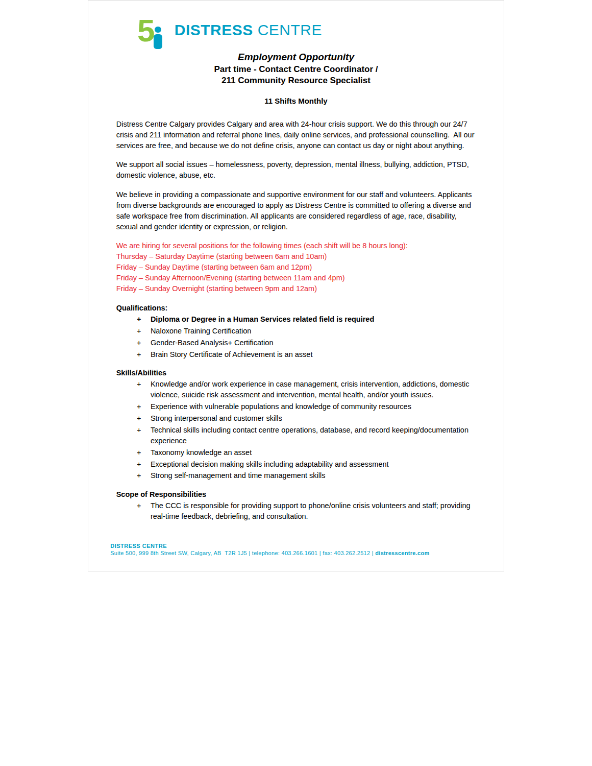5
DISTRESS CENTRE
Employment Opportunity
Part time - Contact Centre Coordinator /
211 Community Resource Specialist
11 Shifts Monthly
Distress Centre Calgary provides Calgary and area with 24-hour crisis support. We do this through our 24/7 crisis and 211 information and referral phone lines, daily online services, and professional counselling. All our services are free, and because we do not define crisis, anyone can contact us day or night about anything.
We support all social issues – homelessness, poverty, depression, mental illness, bullying, addiction, PTSD, domestic violence, abuse, etc.
We believe in providing a compassionate and supportive environment for our staff and volunteers. Applicants from diverse backgrounds are encouraged to apply as Distress Centre is committed to offering a diverse and safe workspace free from discrimination. All applicants are considered regardless of age, race, disability, sexual and gender identity or expression, or religion.
We are hiring for several positions for the following times (each shift will be 8 hours long):
Thursday – Saturday Daytime (starting between 6am and 10am)
Friday – Sunday Daytime (starting between 6am and 12pm)
Friday – Sunday Afternoon/Evening (starting between 11am and 4pm)
Friday – Sunday Overnight (starting between 9pm and 12am)
Qualifications:
Diploma or Degree in a Human Services related field is required
Naloxone Training Certification
Gender-Based Analysis+ Certification
Brain Story Certificate of Achievement is an asset
Skills/Abilities
Knowledge and/or work experience in case management, crisis intervention, addictions, domestic violence, suicide risk assessment and intervention, mental health, and/or youth issues.
Experience with vulnerable populations and knowledge of community resources
Strong interpersonal and customer skills
Technical skills including contact centre operations, database, and record keeping/documentation experience
Taxonomy knowledge an asset
Exceptional decision making skills including adaptability and assessment
Strong self-management and time management skills
Scope of Responsibilities
The CCC is responsible for providing support to phone/online crisis volunteers and staff; providing real-time feedback, debriefing, and consultation.
DISTRESS CENTRE
Suite 500, 999 8th Street SW, Calgary, AB T2R 1J5 | telephone: 403.266.1601 | fax: 403.262.2512 | distresscentre.com